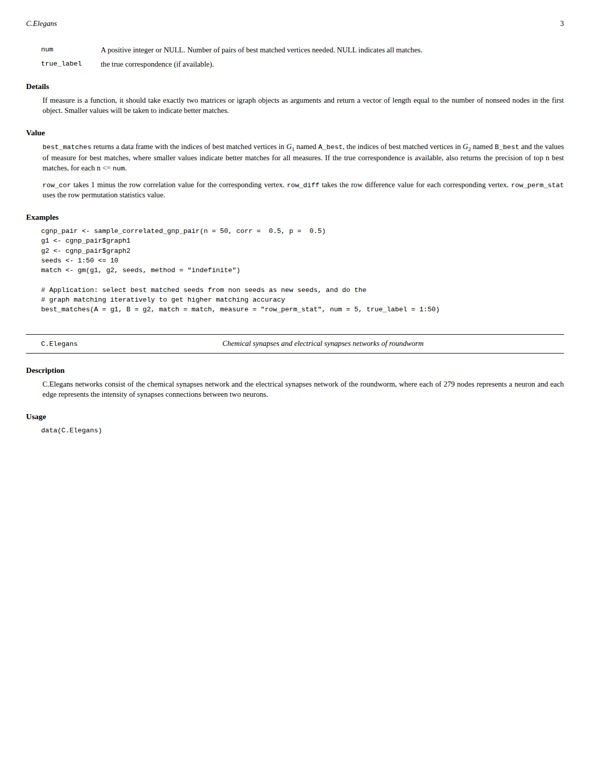C.Elegans 3
num
A positive integer or NULL. Number of pairs of best matched vertices needed. NULL indicates all matches.
true_label
the true correspondence (if available).
Details
If measure is a function, it should take exactly two matrices or igraph objects as arguments and return a vector of length equal to the number of nonseed nodes in the first object. Smaller values will be taken to indicate better matches.
Value
best_matches returns a data frame with the indices of best matched vertices in G1 named A_best, the indices of best matched vertices in G2 named B_best and the values of measure for best matches, where smaller values indicate better matches for all measures. If the true correspondence is available, also returns the precision of top n best matches, for each n <= num.
row_cor takes 1 minus the row correlation value for the corresponding vertex. row_diff takes the row difference value for each corresponding vertex. row_perm_stat uses the row permutation statistics value.
Examples
cgnp_pair <- sample_correlated_gnp_pair(n = 50, corr =  0.5, p =  0.5)
g1 <- cgnp_pair$graph1
g2 <- cgnp_pair$graph2
seeds <- 1:50 <= 10
match <- gm(g1, g2, seeds, method = "indefinite")

# Application: select best matched seeds from non seeds as new seeds, and do the
# graph matching iteratively to get higher matching accuracy
best_matches(A = g1, B = g2, match = match, measure = "row_perm_stat", num = 5, true_label = 1:50)
C.Elegans Chemical synapses and electrical synapses networks of roundworm
Description
C.Elegans networks consist of the chemical synapses network and the electrical synapses network of the roundworm, where each of 279 nodes represents a neuron and each edge represents the intensity of synapses connections between two neurons.
Usage
data(C.Elegans)